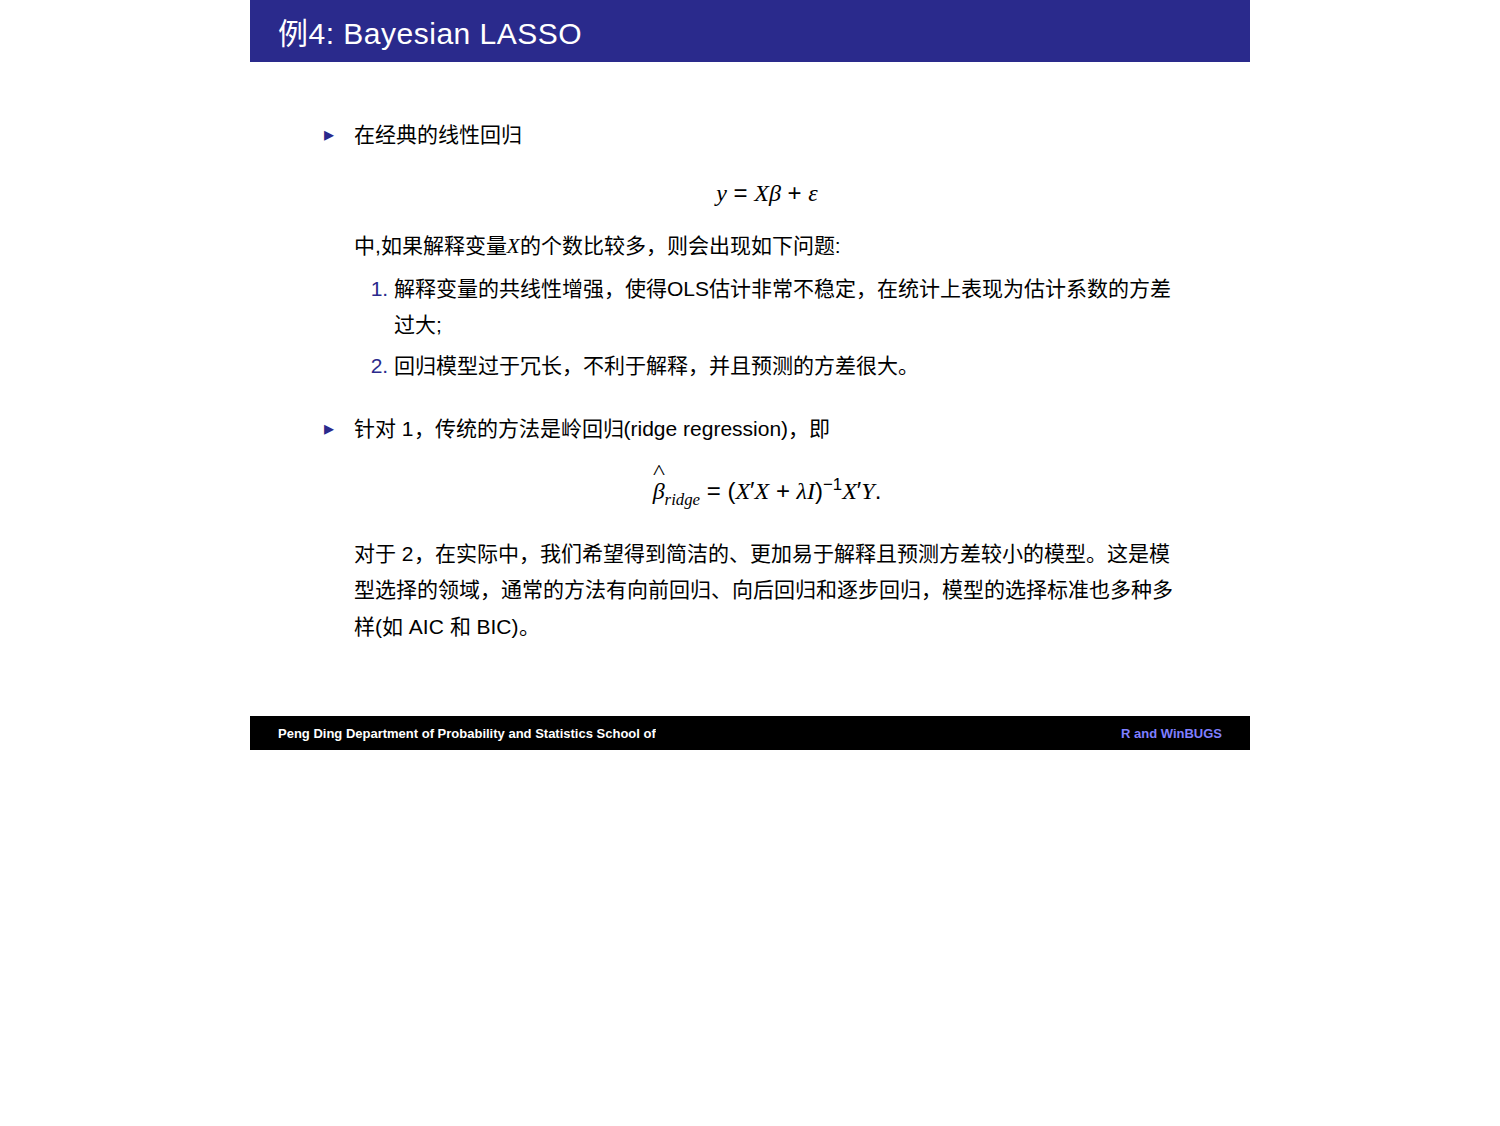例4: Bayesian LASSO
在经典的线性回归
y = Xβ + ε
中,如果解释变量X的个数比较多，则会出现如下问题:
解释变量的共线性增强，使得OLS估计非常不稳定，在统计上表现为估计系数的方差过大;
回归模型过于冗长，不利于解释，并且预测的方差很大。
针对 1，传统的方法是岭回归(ridge regression)，即
βridge = (X′X + λI)−1X′Y.
对于 2，在实际中，我们希望得到简洁的、更加易于解释且预测方差较小的模型。这是模型选择的领域，通常的方法有向前回归、向后回归和逐步回归，模型的选择标准也多种多样(如 AIC 和 BIC)。
Peng Ding Department of Probability and Statistics School of
R and WinBUGS